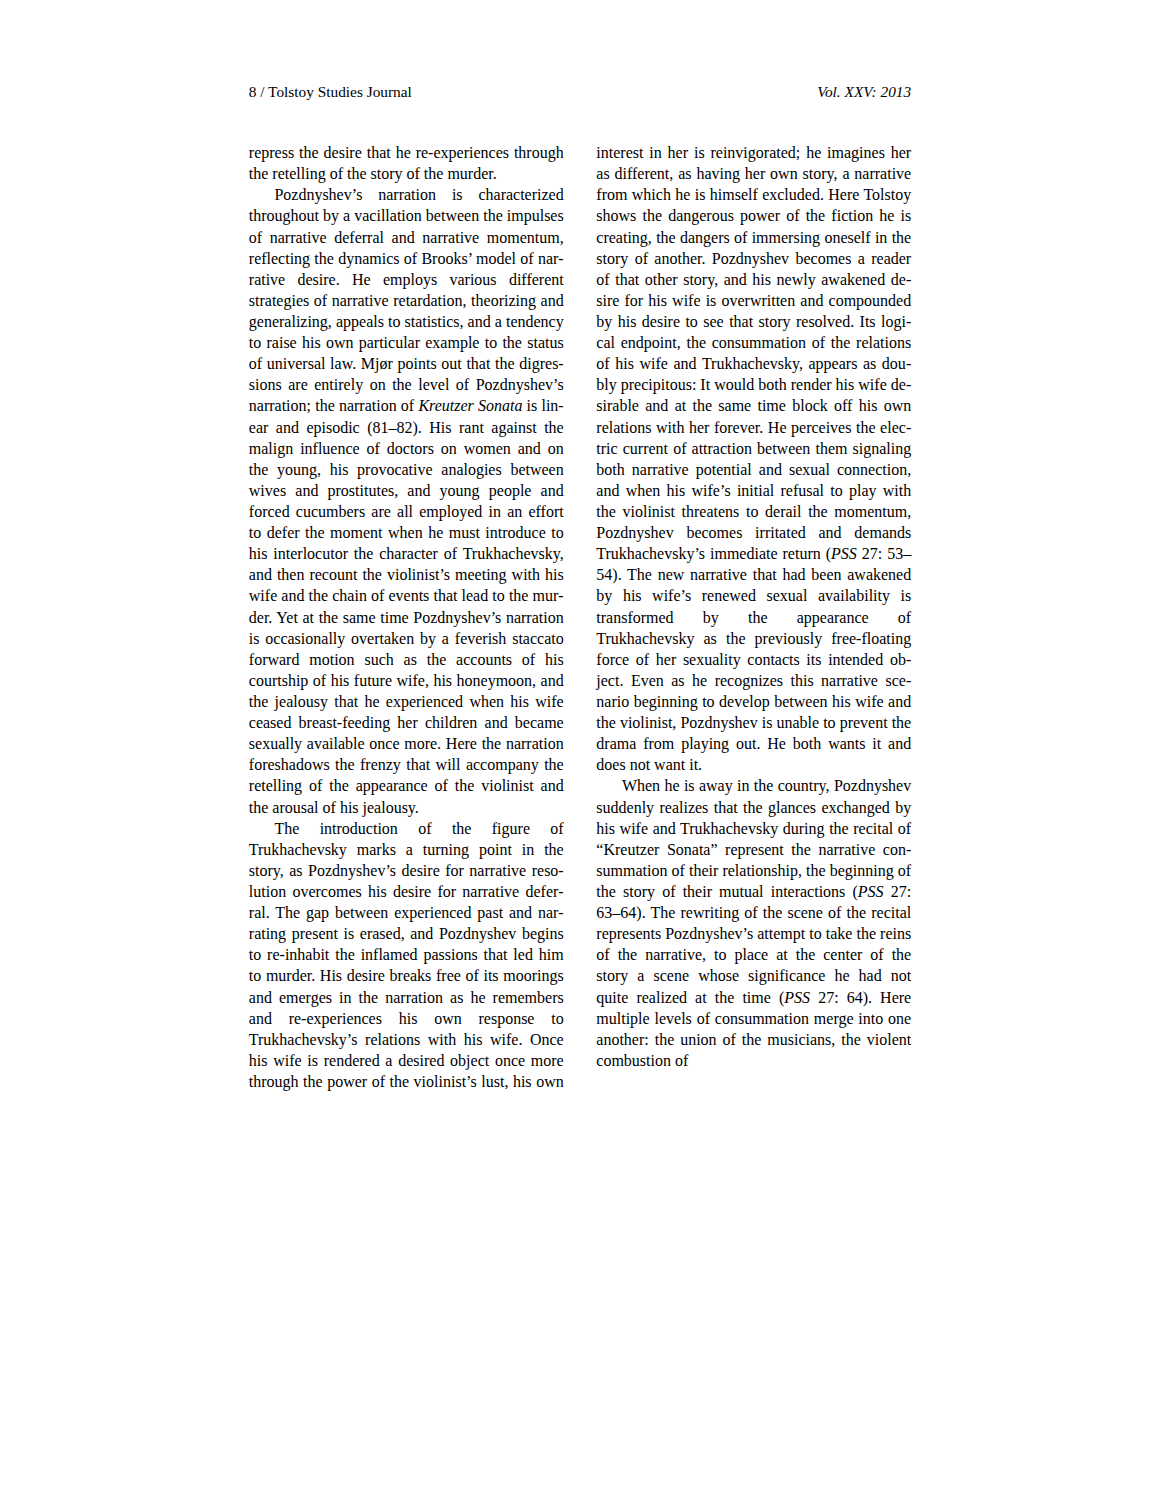8 / Tolstoy Studies Journal Vol. XXV: 2013
repress the desire that he re-experiences through the retelling of the story of the murder.
Pozdnyshev’s narration is characterized throughout by a vacillation between the impulses of narrative deferral and narrative momentum, reflecting the dynamics of Brooks’ model of narrative desire. He employs various different strategies of narrative retardation, theorizing and generalizing, appeals to statistics, and a tendency to raise his own particular example to the status of universal law. Mjør points out that the digressions are entirely on the level of Pozdnyshev’s narration; the narration of Kreutzer Sonata is linear and episodic (81–82). His rant against the malign influence of doctors on women and on the young, his provocative analogies between wives and prostitutes, and young people and forced cucumbers are all employed in an effort to defer the moment when he must introduce to his interlocutor the character of Trukhachevsky, and then recount the violinist’s meeting with his wife and the chain of events that lead to the murder. Yet at the same time Pozdnyshev’s narration is occasionally overtaken by a feverish staccato forward motion such as the accounts of his courtship of his future wife, his honeymoon, and the jealousy that he experienced when his wife ceased breast-feeding her children and became sexually available once more. Here the narration foreshadows the frenzy that will accompany the retelling of the appearance of the violinist and the arousal of his jealousy.
The introduction of the figure of Trukhachevsky marks a turning point in the story, as Pozdnyshev’s desire for narrative resolution overcomes his desire for narrative deferral. The gap between experienced past and narrating present is erased, and Pozdnyshev begins to re-inhabit the inflamed passions that led him to murder. His desire breaks free of its moorings and emerges in the narration as he remembers and re-experiences his own response to Trukhachevsky’s relations with his wife. Once his wife is rendered a desired object once more through the power of the violinist’s lust, his own interest in her is reinvigorated; he imagines her as different, as having her own story, a narrative from which he is himself excluded. Here Tolstoy shows the dangerous power of the fiction he is creating, the dangers of immersing oneself in the story of another. Pozdnyshev becomes a reader of that other story, and his newly awakened desire for his wife is overwritten and compounded by his desire to see that story resolved. Its logical endpoint, the consummation of the relations of his wife and Trukhachevsky, appears as doubly precipitous: It would both render his wife desirable and at the same time block off his own relations with her forever. He perceives the electric current of attraction between them signaling both narrative potential and sexual connection, and when his wife’s initial refusal to play with the violinist threatens to derail the momentum, Pozdnyshev becomes irritated and demands Trukhachevsky’s immediate return (PSS 27: 53–54). The new narrative that had been awakened by his wife’s renewed sexual availability is transformed by the appearance of Trukhachevsky as the previously free-floating force of her sexuality contacts its intended object. Even as he recognizes this narrative scenario beginning to develop between his wife and the violinist, Pozdnyshev is unable to prevent the drama from playing out. He both wants it and does not want it.
When he is away in the country, Pozdnyshev suddenly realizes that the glances exchanged by his wife and Trukhachevsky during the recital of “Kreutzer Sonata” represent the narrative consummation of their relationship, the beginning of the story of their mutual interactions (PSS 27: 63–64). The rewriting of the scene of the recital represents Pozdnyshev’s attempt to take the reins of the narrative, to place at the center of the story a scene whose significance he had not quite realized at the time (PSS 27: 64). Here multiple levels of consummation merge into one another: the union of the musicians, the violent combustion of